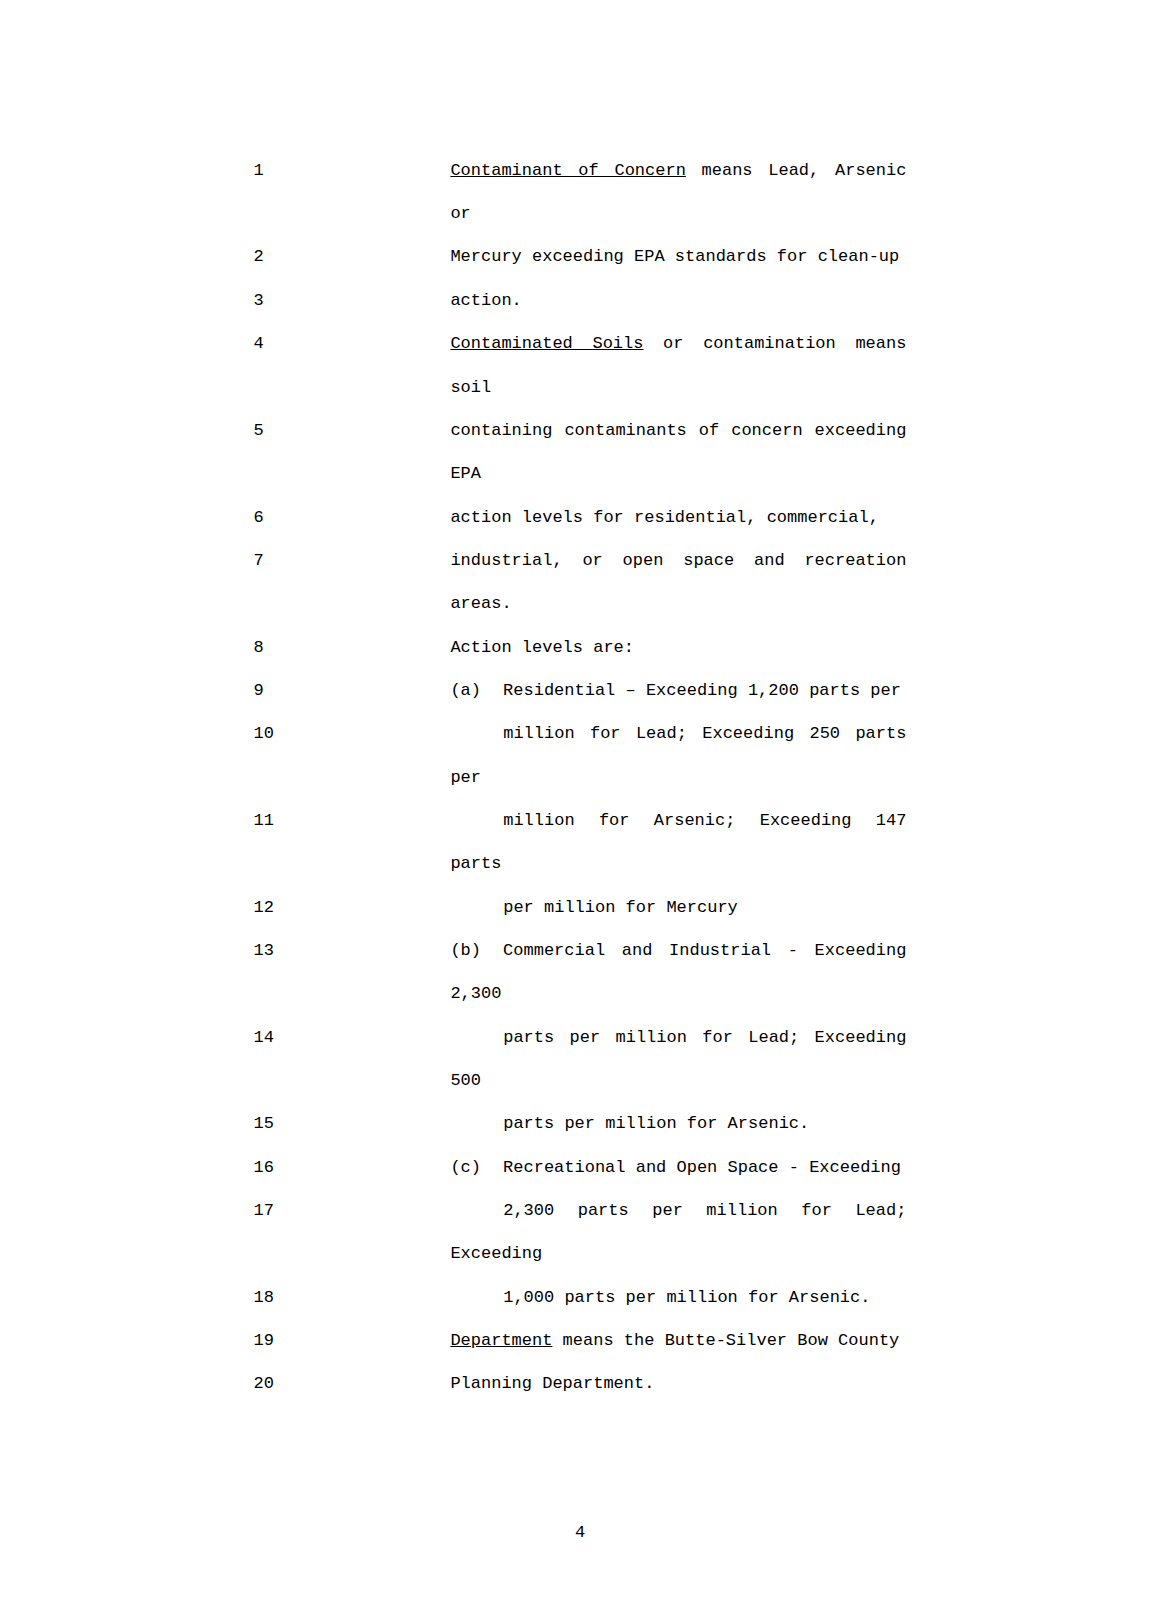| 1 | Contaminant of Concern means Lead, Arsenic or |
| 2 | Mercury exceeding EPA standards for clean-up |
| 3 | action. |
| 4 | Contaminated Soils or contamination means soil |
| 5 | containing contaminants of concern exceeding EPA |
| 6 | action levels for residential, commercial, |
| 7 | industrial, or open space and recreation areas. |
| 8 | Action levels are: |
| 9 | (a) Residential – Exceeding 1,200 parts per |
| 10 | million for Lead; Exceeding 250 parts per |
| 11 | million for Arsenic; Exceeding 147 parts |
| 12 | per million for Mercury |
| 13 | (b) Commercial and Industrial - Exceeding 2,300 |
| 14 | parts per million for Lead; Exceeding 500 |
| 15 | parts per million for Arsenic. |
| 16 | (c) Recreational and Open Space - Exceeding |
| 17 | 2,300 parts per million for Lead; Exceeding |
| 18 | 1,000 parts per million for Arsenic. |
| 19 | Department means the Butte-Silver Bow County |
| 20 | Planning Department. |
4